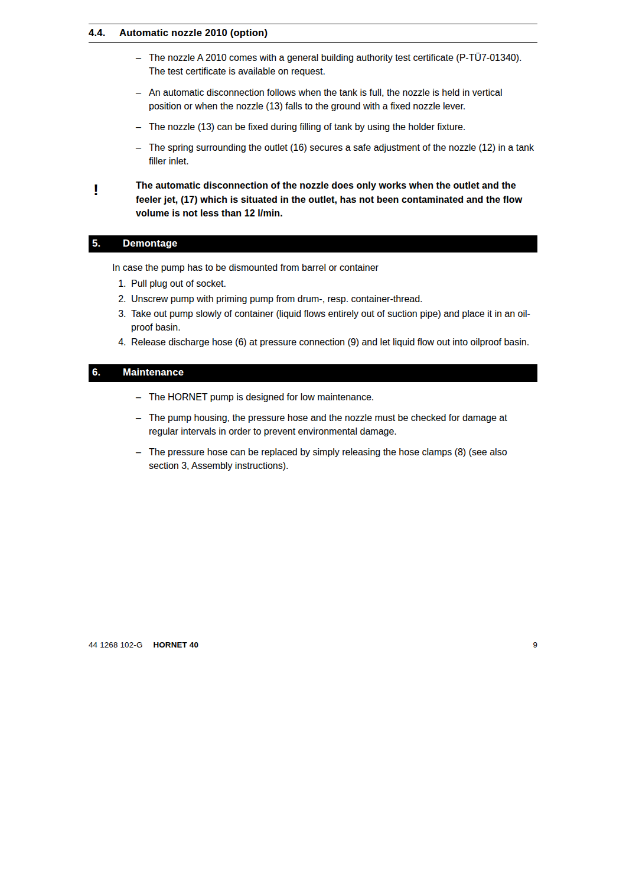4.4. Automatic nozzle 2010 (option)
The nozzle A 2010 comes with a general building authority test certificate (P-TÜ7-01340). The test certificate is available on request.
An automatic disconnection follows when the tank is full, the nozzle is held in vertical position or when the nozzle (13) falls to the ground with a fixed nozzle lever.
The nozzle (13) can be fixed during filling of tank by using the holder fixture.
The spring surrounding the outlet (16) secures a safe adjustment of the nozzle (12) in a tank filler inlet.
!
The automatic disconnection of the nozzle does only works when the outlet and the feeler jet, (17) which is situated in the outlet, has not been contaminated and the flow volume is not less than 12 l/min.
5. Demontage
In case the pump has to be dismounted from barrel or container
Pull plug out of socket.
Unscrew pump with priming pump from drum-, resp. container-thread.
Take out pump slowly of container (liquid flows entirely out of suction pipe) and place it in an oil-proof basin.
Release discharge hose (6) at pressure connection (9) and let liquid flow out into oilproof basin.
6. Maintenance
The HORNET pump is designed for low maintenance.
The pump housing, the pressure hose and the nozzle must be checked for damage at regular intervals in order to prevent environmental damage.
The pressure hose can be replaced by simply releasing the hose clamps (8) (see also section 3, Assembly instructions).
44 1268 102-G HORNET 40
9